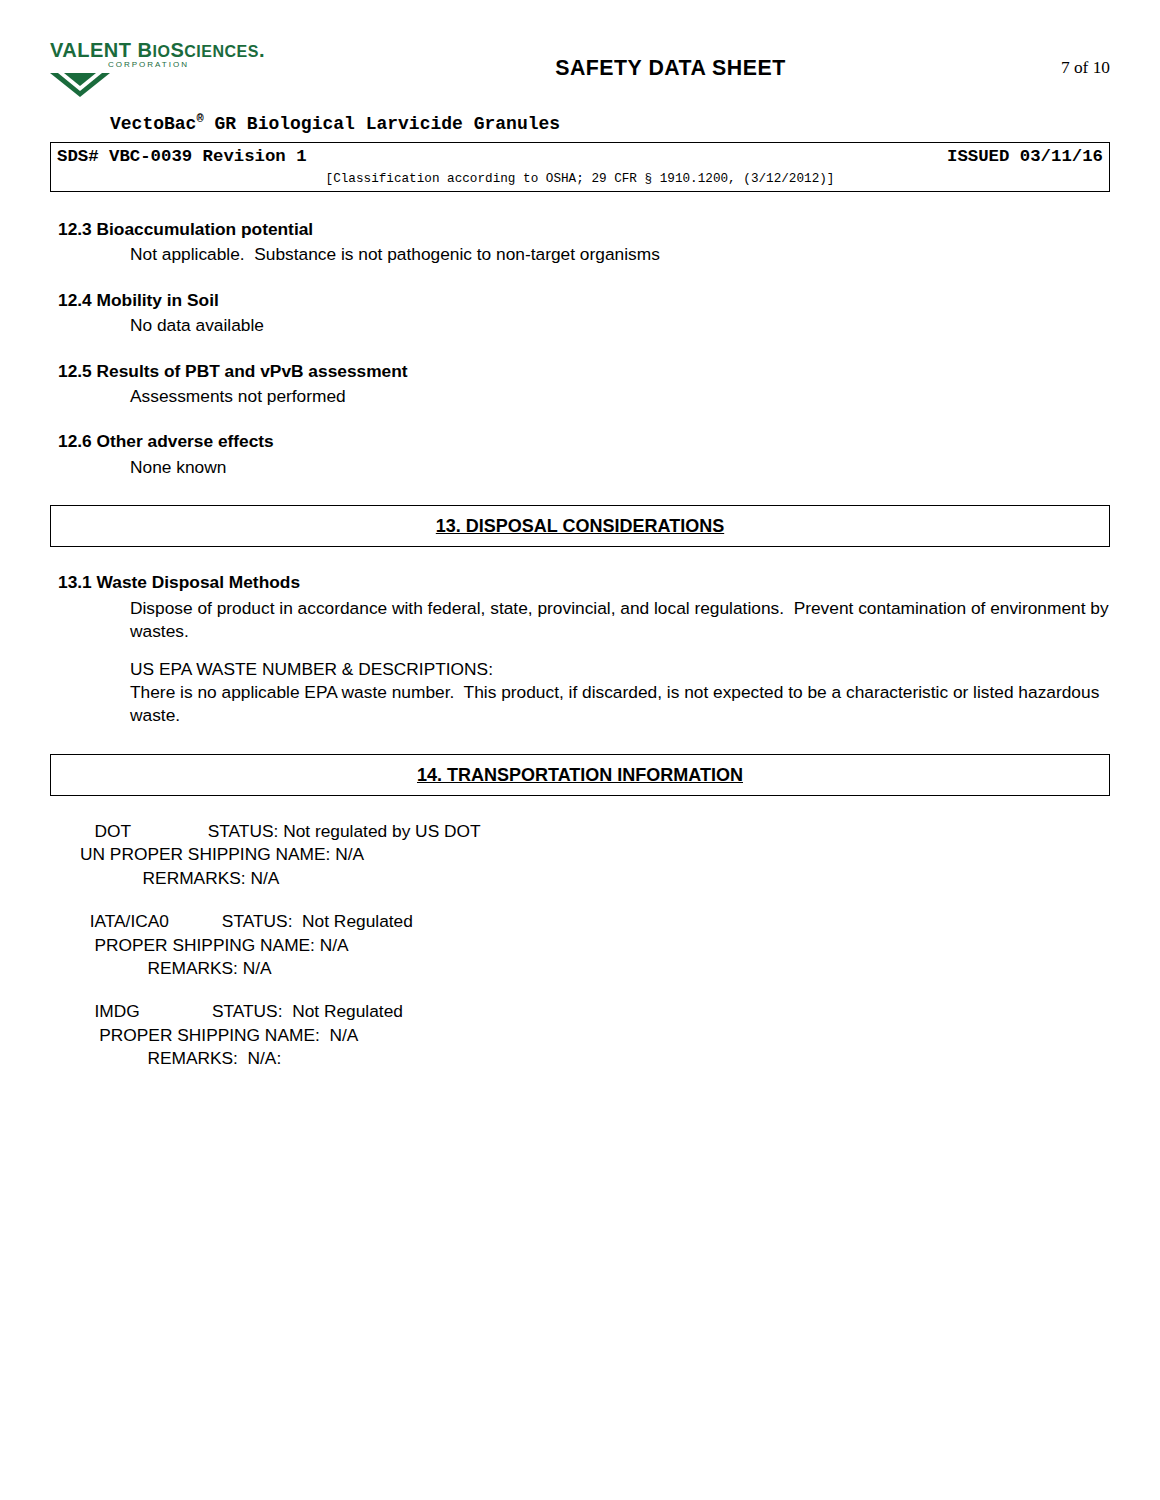VALENT BIOSCIENCES.
CORPORATION
SAFETY DATA SHEET
7 of 10
VectoBac® GR Biological Larvicide Granules
SDS# VBC-0039 Revision 1 ISSUED 03/11/16
[Classification according to OSHA; 29 CFR § 1910.1200, (3/12/2012)]
12.3 Bioaccumulation potential
Not applicable. Substance is not pathogenic to non-target organisms
12.4 Mobility in Soil
No data available
12.5 Results of PBT and vPvB assessment
Assessments not performed
12.6 Other adverse effects
None known
13. DISPOSAL CONSIDERATIONS
13.1 Waste Disposal Methods
Dispose of product in accordance with federal, state, provincial, and local regulations. Prevent contamination of environment by wastes.
US EPA WASTE NUMBER & DESCRIPTIONS:
There is no applicable EPA waste number. This product, if discarded, is not expected to be a characteristic or listed hazardous waste.
14. TRANSPORTATION INFORMATION
DOT STATUS: Not regulated by US DOT UN PROPER SHIPPING NAME: N/A RERMARKS: N/A
IATA/ICA0 STATUS: Not Regulated PROPER SHIPPING NAME: N/A REMARKS: N/A
IMDG STATUS: Not Regulated PROPER SHIPPING NAME: N/A REMARKS: N/A: